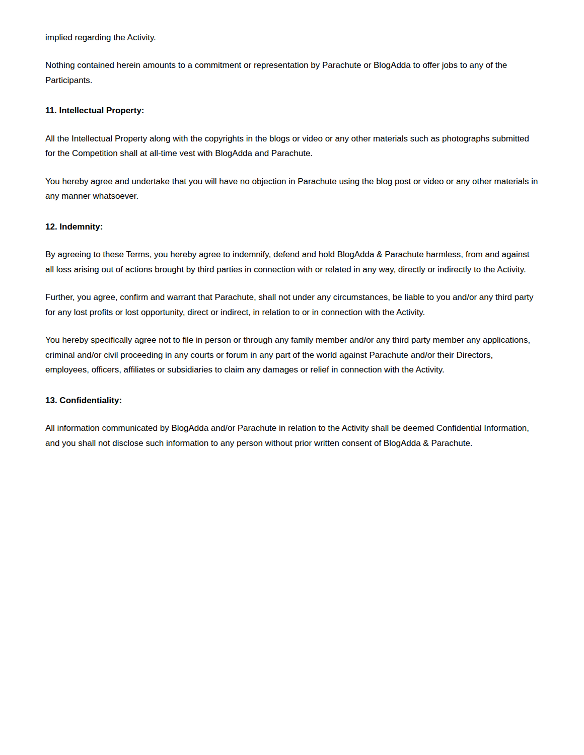implied regarding the Activity.
Nothing contained herein amounts to a commitment or representation by Parachute or BlogAdda to offer jobs to any of the Participants.
11. Intellectual Property:
All the Intellectual Property along with the copyrights in the blogs or video or any other materials such as photographs submitted for the Competition shall at all-time vest with BlogAdda and Parachute.
You hereby agree and undertake that you will have no objection in Parachute using the blog post or video or any other materials in any manner whatsoever.
12. Indemnity:
By agreeing to these Terms, you hereby agree to indemnify, defend and hold BlogAdda & Parachute harmless, from and against all loss arising out of actions brought by third parties in connection with or related in any way, directly or indirectly to the Activity.
Further, you agree, confirm and warrant that Parachute, shall not under any circumstances, be liable to you and/or any third party for any lost profits or lost opportunity, direct or indirect, in relation to or in connection with the Activity.
You hereby specifically agree not to file in person or through any family member and/or any third party member any applications, criminal and/or civil proceeding in any courts or forum in any part of the world against Parachute and/or their Directors, employees, officers, affiliates or subsidiaries to claim any damages or relief in connection with the Activity.
13. Confidentiality:
All information communicated by BlogAdda and/or Parachute in relation to the Activity shall be deemed Confidential Information, and you shall not disclose such information to any person without prior written consent of BlogAdda & Parachute.